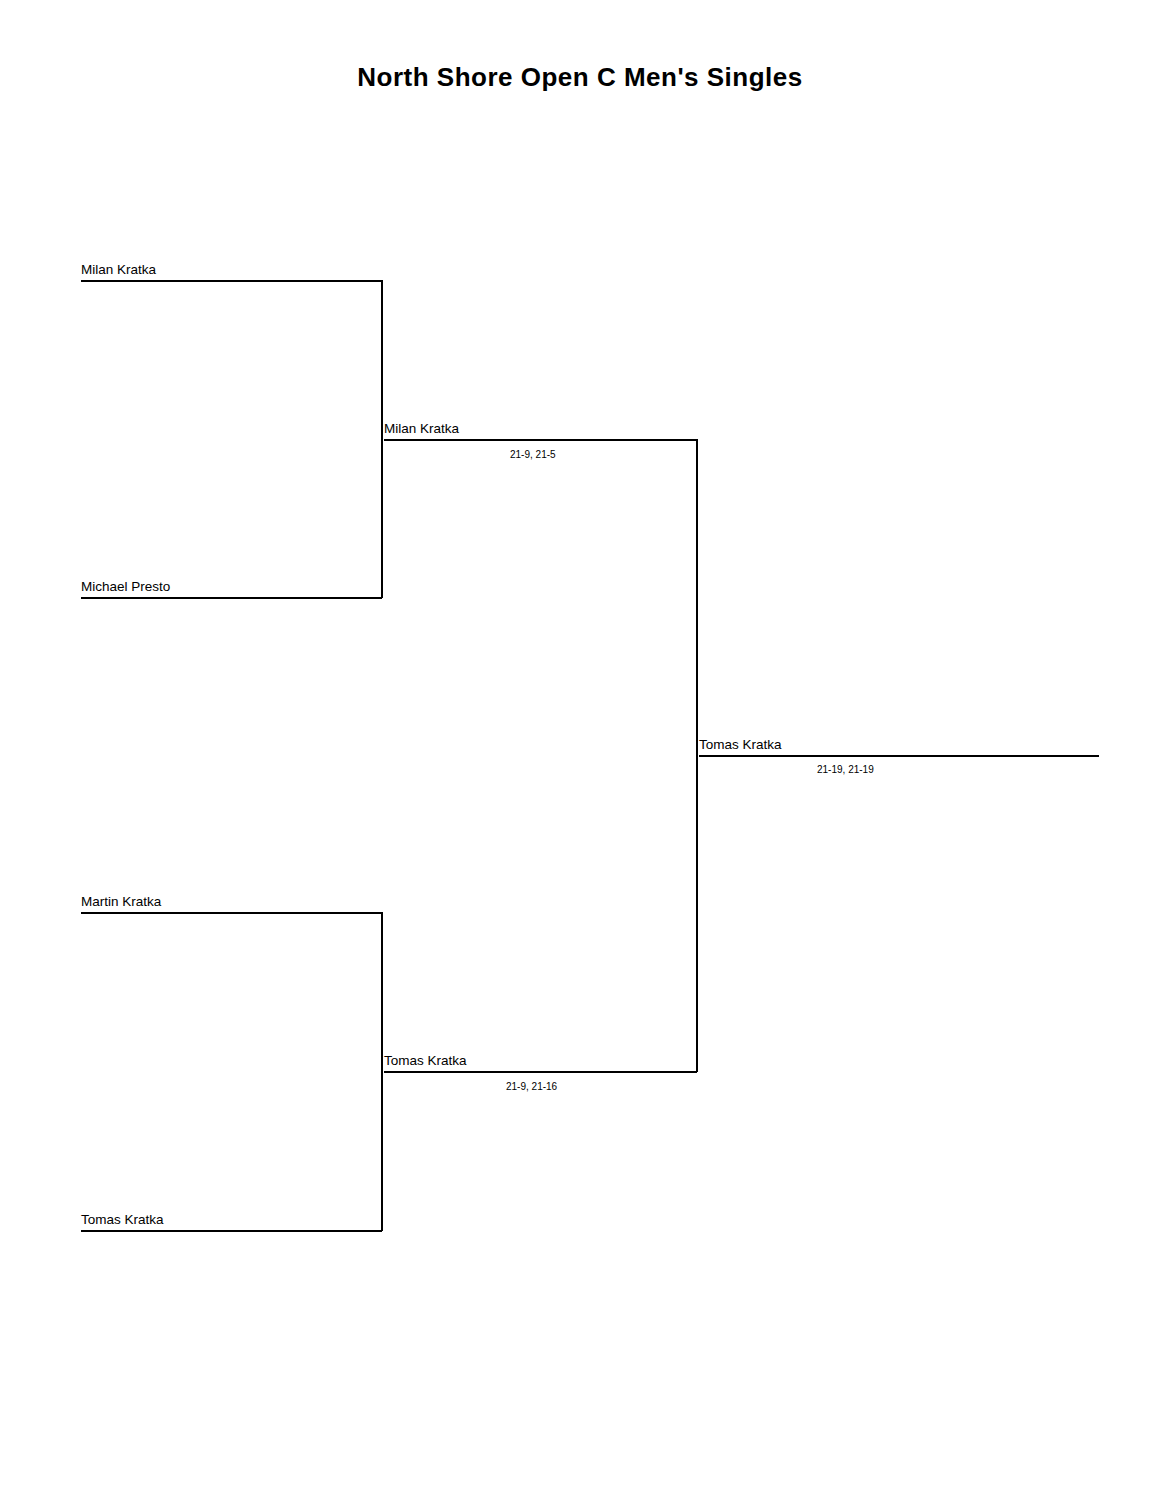North Shore Open C Men's Singles
Milan Kratka
Michael Presto
Milan Kratka
21-9, 21-5
Martin Kratka
Tomas Kratka
Tomas Kratka
21-9, 21-16
Tomas Kratka
21-19, 21-19